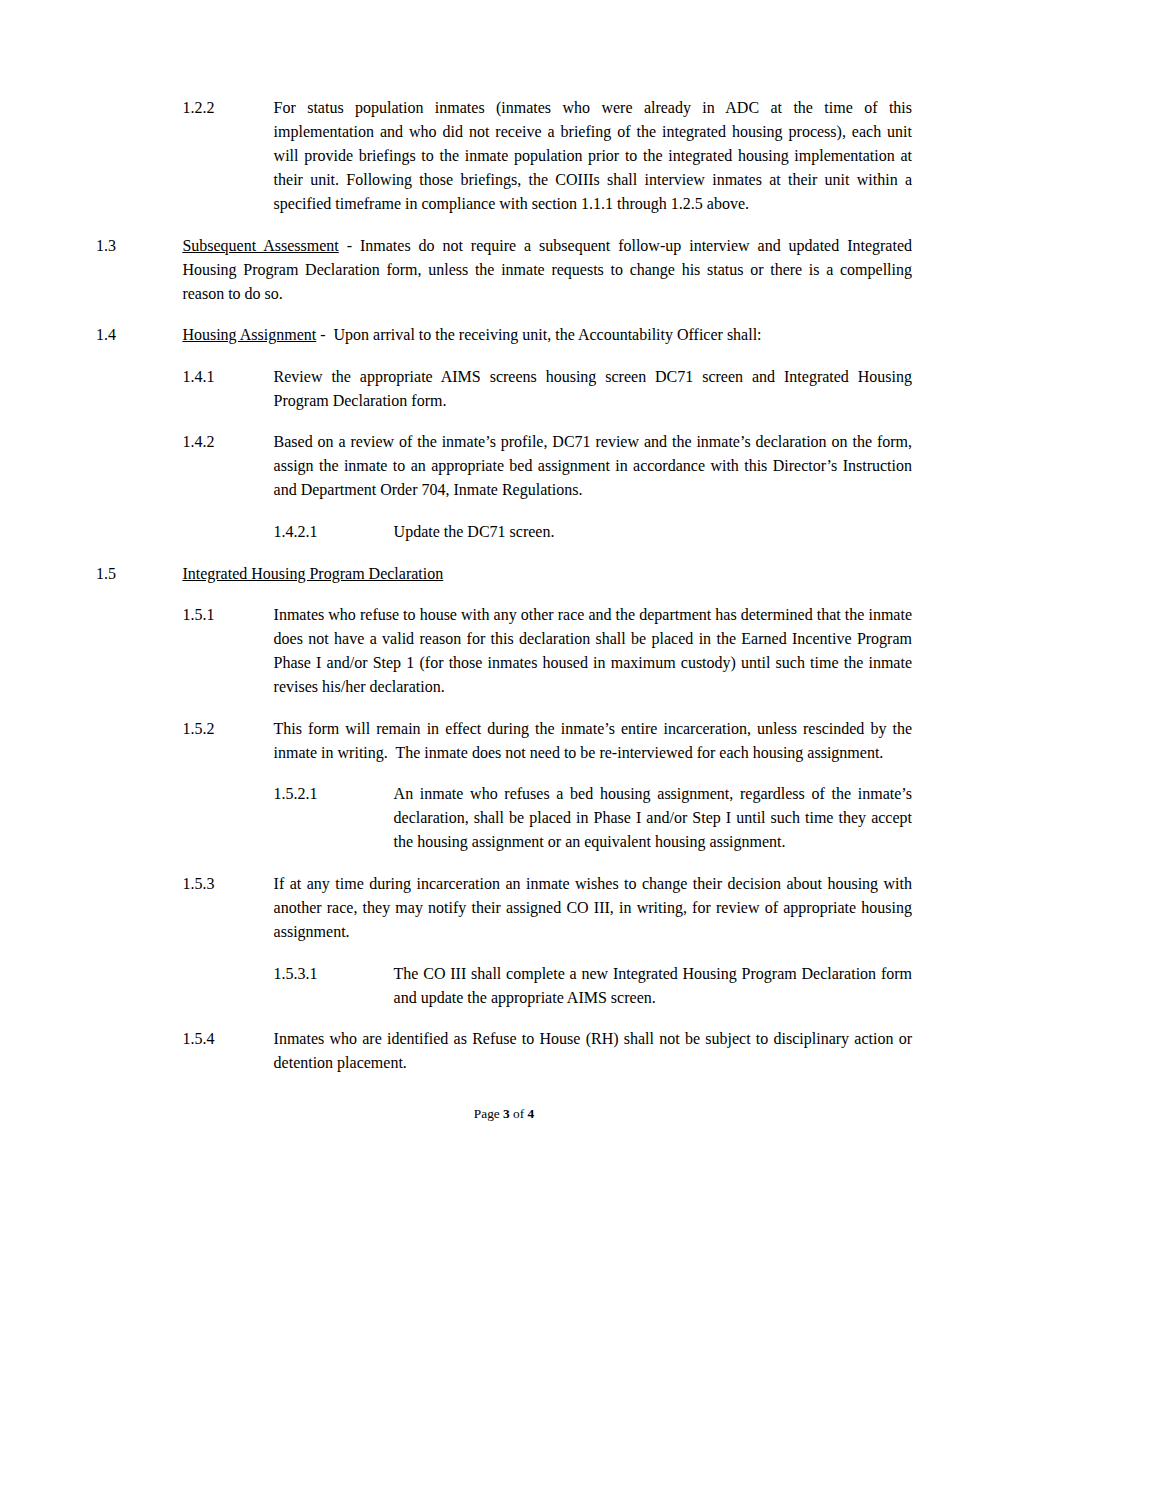1.2.2
For status population inmates (inmates who were already in ADC at the time of this implementation and who did not receive a briefing of the integrated housing process), each unit will provide briefings to the inmate population prior to the integrated housing implementation at their unit. Following those briefings, the COIIIs shall interview inmates at their unit within a specified timeframe in compliance with section 1.1.1 through 1.2.5 above.
1.3
Subsequent Assessment - Inmates do not require a subsequent follow-up interview and updated Integrated Housing Program Declaration form, unless the inmate requests to change his status or there is a compelling reason to do so.
1.4
Housing Assignment - Upon arrival to the receiving unit, the Accountability Officer shall:
1.4.1
Review the appropriate AIMS screens housing screen DC71 screen and Integrated Housing Program Declaration form.
1.4.2
Based on a review of the inmate’s profile, DC71 review and the inmate’s declaration on the form, assign the inmate to an appropriate bed assignment in accordance with this Director’s Instruction and Department Order 704, Inmate Regulations.
1.4.2.1
Update the DC71 screen.
1.5
Integrated Housing Program Declaration
1.5.1
Inmates who refuse to house with any other race and the department has determined that the inmate does not have a valid reason for this declaration shall be placed in the Earned Incentive Program Phase I and/or Step 1 (for those inmates housed in maximum custody) until such time the inmate revises his/her declaration.
1.5.2
This form will remain in effect during the inmate’s entire incarceration, unless rescinded by the inmate in writing. The inmate does not need to be re-interviewed for each housing assignment.
1.5.2.1
An inmate who refuses a bed housing assignment, regardless of the inmate’s declaration, shall be placed in Phase I and/or Step I until such time they accept the housing assignment or an equivalent housing assignment.
1.5.3
If at any time during incarceration an inmate wishes to change their decision about housing with another race, they may notify their assigned CO III, in writing, for review of appropriate housing assignment.
1.5.3.1
The CO III shall complete a new Integrated Housing Program Declaration form and update the appropriate AIMS screen.
1.5.4
Inmates who are identified as Refuse to House (RH) shall not be subject to disciplinary action or detention placement.
Page 3 of 4